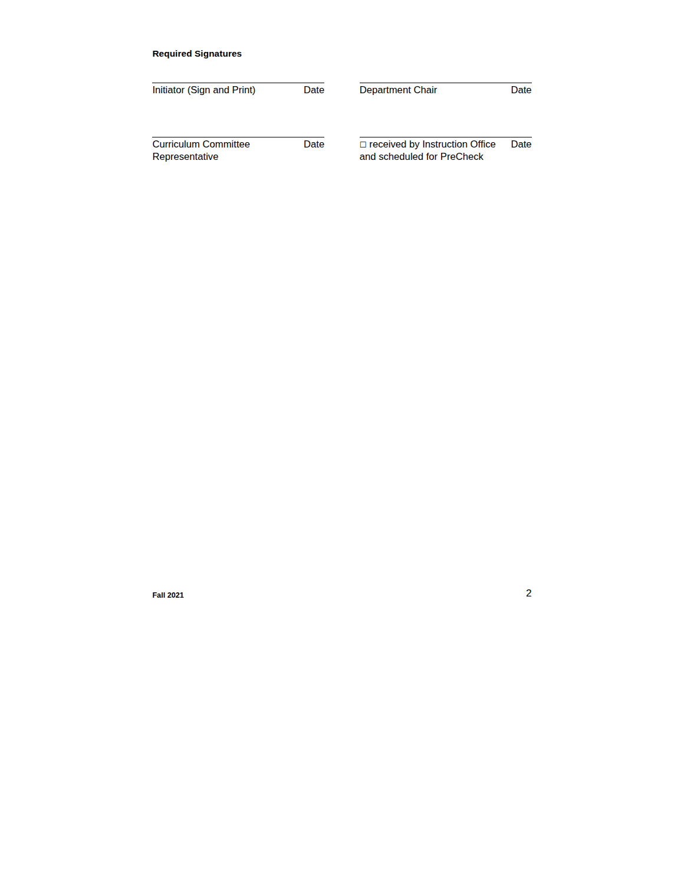Required Signatures
| Initiator (Sign and Print) Date | | Department Chair Date |
| Curriculum Committee Representative Date | | ☐ received by Instruction Office and scheduled for PreCheck Date |
Fall 2021
2